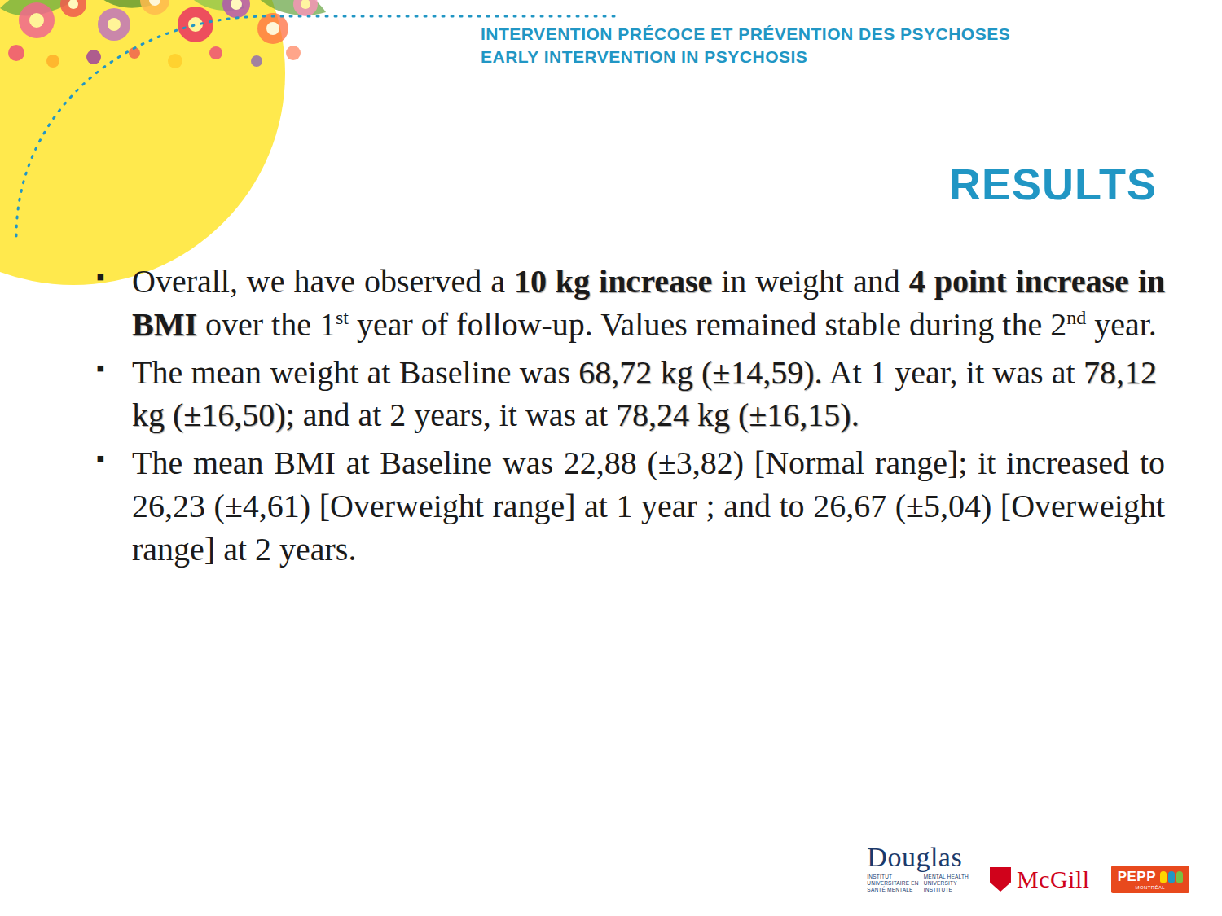Intervention précoce et prévention des psychoses
Early intervention in psychosis
RESULTS
Overall, we have observed a 10 kg increase in weight and 4 point increase in BMI over the 1st year of follow-up. Values remained stable during the 2nd year.
The mean weight at Baseline was 68,72 kg (±14,59). At 1 year, it was at 78,12 kg (±16,50); and at 2 years, it was at 78,24 kg (±16,15).
The mean BMI at Baseline was 22,88 (±3,82) [Normal range]; it increased to 26,23 (±4,61) [Overweight range] at 1 year ; and to 26,67 (±5,04) [Overweight range] at 2 years.
Douglas
INSTITUT UNIVERSITAIRE EN SANTÉ MENTALE MENTAL HEALTH UNIVERSITY INSTITUTE
McGill
PEPP
MONTRÉAL